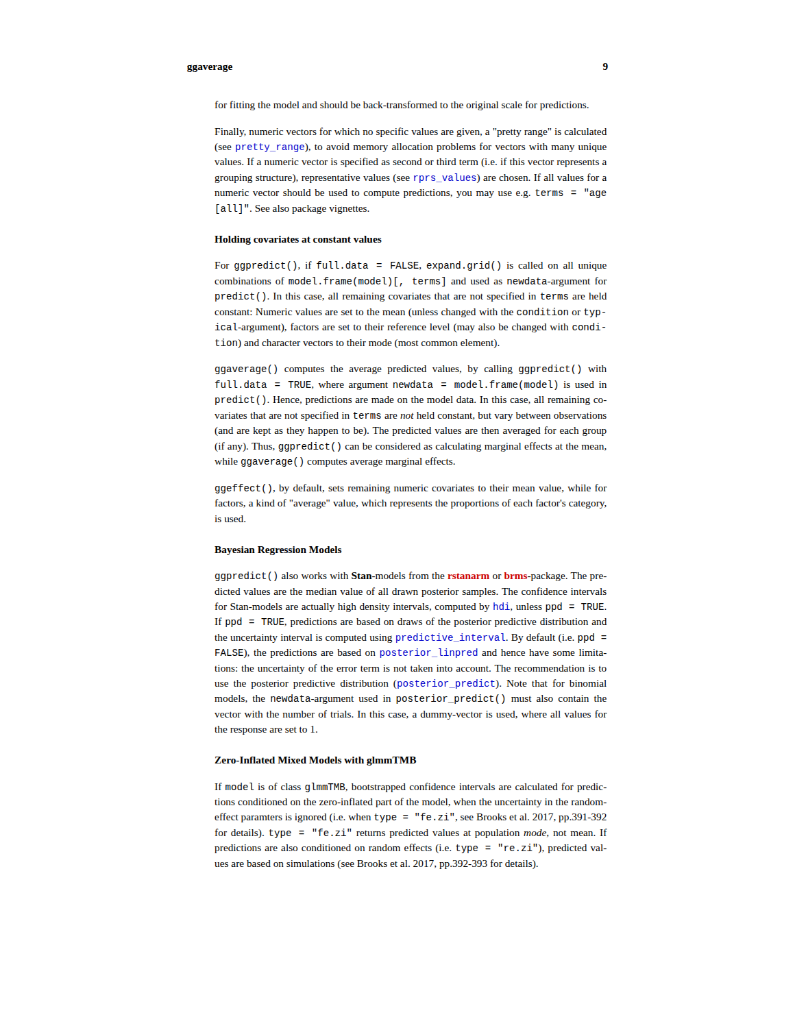ggaverage 9
for fitting the model and should be back-transformed to the original scale for predictions.
Finally, numeric vectors for which no specific values are given, a "pretty range" is calculated (see pretty_range), to avoid memory allocation problems for vectors with many unique values. If a numeric vector is specified as second or third term (i.e. if this vector represents a grouping structure), representative values (see rprs_values) are chosen. If all values for a numeric vector should be used to compute predictions, you may use e.g. terms = "age [all]". See also package vignettes.
Holding covariates at constant values
For ggpredict(), if full.data = FALSE, expand.grid() is called on all unique combinations of model.frame(model)[, terms] and used as newdata-argument for predict(). In this case, all remaining covariates that are not specified in terms are held constant: Numeric values are set to the mean (unless changed with the condition or typical-argument), factors are set to their reference level (may also be changed with condition) and character vectors to their mode (most common element).
ggaverage() computes the average predicted values, by calling ggpredict() with full.data = TRUE, where argument newdata = model.frame(model) is used in predict(). Hence, predictions are made on the model data. In this case, all remaining covariates that are not specified in terms are not held constant, but vary between observations (and are kept as they happen to be). The predicted values are then averaged for each group (if any). Thus, ggpredict() can be considered as calculating marginal effects at the mean, while ggaverage() computes average marginal effects.
ggeffect(), by default, sets remaining numeric covariates to their mean value, while for factors, a kind of "average" value, which represents the proportions of each factor's category, is used.
Bayesian Regression Models
ggpredict() also works with Stan-models from the rstanarm or brms-package. The predicted values are the median value of all drawn posterior samples. The confidence intervals for Stan-models are actually high density intervals, computed by hdi, unless ppd = TRUE. If ppd = TRUE, predictions are based on draws of the posterior predictive distribution and the uncertainty interval is computed using predictive_interval. By default (i.e. ppd = FALSE), the predictions are based on posterior_linpred and hence have some limitations: the uncertainty of the error term is not taken into account. The recommendation is to use the posterior predictive distribution (posterior_predict). Note that for binomial models, the newdata-argument used in posterior_predict() must also contain the vector with the number of trials. In this case, a dummy-vector is used, where all values for the response are set to 1.
Zero-Inflated Mixed Models with glmmTMB
If model is of class glmmTMB, bootstrapped confidence intervals are calculated for predictions conditioned on the zero-inflated part of the model, when the uncertainty in the random-effect paramters is ignored (i.e. when type = "fe.zi", see Brooks et al. 2017, pp.391-392 for details). type = "fe.zi" returns predicted values at population mode, not mean. If predictions are also conditioned on random effects (i.e. type = "re.zi"), predicted values are based on simulations (see Brooks et al. 2017, pp.392-393 for details).